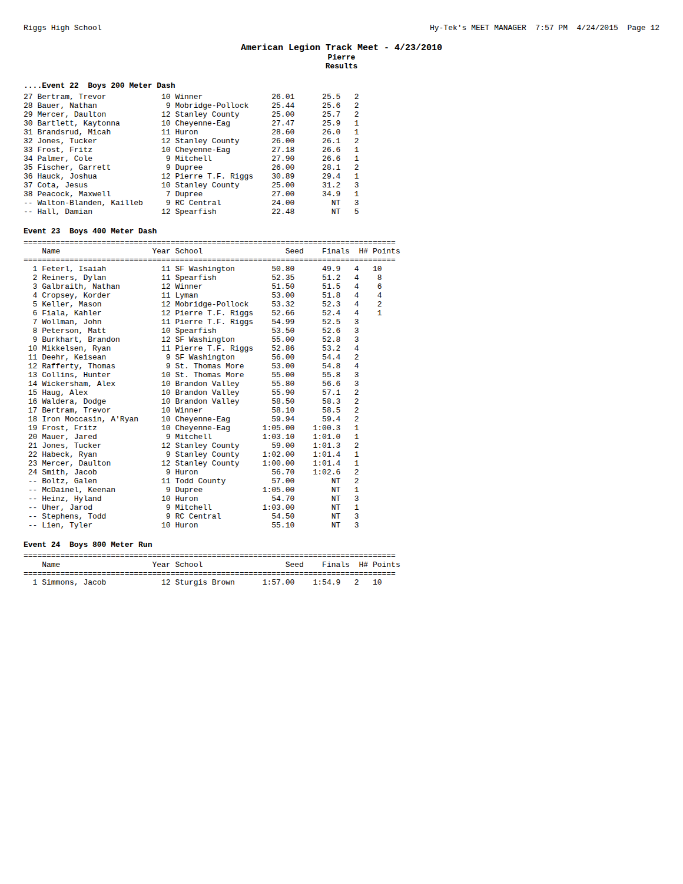Riggs High School Hy-Tek's MEET MANAGER 7:57 PM 4/24/2015 Page 12
American Legion Track Meet - 4/23/2010
Pierre
Results
....Event 22 Boys 200 Meter Dash
27 Bertram, Trevor            10 Winner               26.01      25.5   2
28 Bauer, Nathan               9 Mobridge-Pollock     25.44      25.6   2
29 Mercer, Daulton            12 Stanley County       25.00      25.7   2
30 Bartlett, Kaytonna         10 Cheyenne-Eag         27.47      25.9   1
31 Brandsrud, Micah           11 Huron                28.60      26.0   1
32 Jones, Tucker              12 Stanley County       26.00      26.1   2
33 Frost, Fritz               10 Cheyenne-Eag         27.18      26.6   1
34 Palmer, Cole                9 Mitchell             27.90      26.6   1
35 Fischer, Garrett            9 Dupree               26.00      28.1   2
36 Hauck, Joshua              12 Pierre T.F. Riggs    30.89      29.4   1
37 Cota, Jesus                10 Stanley County       25.00      31.2   3
38 Peacock, Maxwell            7 Dupree               27.00      34.9   1
-- Walton-Blanden, Kailleb     9 RC Central           24.00        NT   3
-- Hall, Damian               12 Spearfish            22.48        NT   5
Event 23 Boys 400 Meter Dash
=================================================================================
    Name                    Year School                  Seed    Finals  H# Points
=================================================================================
  1 Feterl, Isaiah            11 SF Washington        50.80      49.9   4   10
  2 Reiners, Dylan            11 Spearfish            52.35      51.2   4    8
  3 Galbraith, Nathan         12 Winner               51.50      51.5   4    6
  4 Cropsey, Korder           11 Lyman                53.00      51.8   4    4
  5 Keller, Mason             12 Mobridge-Pollock     53.32      52.3   4    2
  6 Fiala, Kahler             12 Pierre T.F. Riggs    52.66      52.4   4    1
  7 Wollman, John             11 Pierre T.F. Riggs    54.99      52.5   3
  8 Peterson, Matt            10 Spearfish            53.50      52.6   3
  9 Burkhart, Brandon         12 SF Washington        55.00      52.8   3
 10 Mikkelsen, Ryan           11 Pierre T.F. Riggs    52.86      53.2   4
 11 Deehr, Keisean             9 SF Washington        56.00      54.4   2
 12 Rafferty, Thomas           9 St. Thomas More      53.00      54.8   4
 13 Collins, Hunter           10 St. Thomas More      55.00      55.8   3
 14 Wickersham, Alex          10 Brandon Valley       55.80      56.6   3
 15 Haug, Alex                10 Brandon Valley       55.90      57.1   2
 16 Waldera, Dodge            10 Brandon Valley       58.50      58.3   2
 17 Bertram, Trevor           10 Winner               58.10      58.5   2
 18 Iron Moccasin, A'Ryan     10 Cheyenne-Eag         59.94      59.4   2
 19 Frost, Fritz              10 Cheyenne-Eag       1:05.00    1:00.3   1
 20 Mauer, Jared               9 Mitchell           1:03.10    1:01.0   1
 21 Jones, Tucker             12 Stanley County       59.00    1:01.3   2
 22 Habeck, Ryan               9 Stanley County     1:02.00    1:01.4   1
 23 Mercer, Daulton           12 Stanley County     1:00.00    1:01.4   1
 24 Smith, Jacob               9 Huron                56.70    1:02.6   2
 -- Boltz, Galen              11 Todd County          57.00        NT   2
 -- McDainel, Keenan           9 Dupree             1:05.00        NT   1
 -- Heinz, Hyland             10 Huron                54.70        NT   3
 -- Uher, Jarod                9 Mitchell           1:03.00        NT   1
 -- Stephens, Todd             9 RC Central           54.50        NT   3
 -- Lien, Tyler               10 Huron                55.10        NT   3
Event 24 Boys 800 Meter Run
=================================================================================
    Name                    Year School                  Seed    Finals  H# Points
=================================================================================
  1 Simmons, Jacob            12 Sturgis Brown      1:57.00    1:54.9   2   10